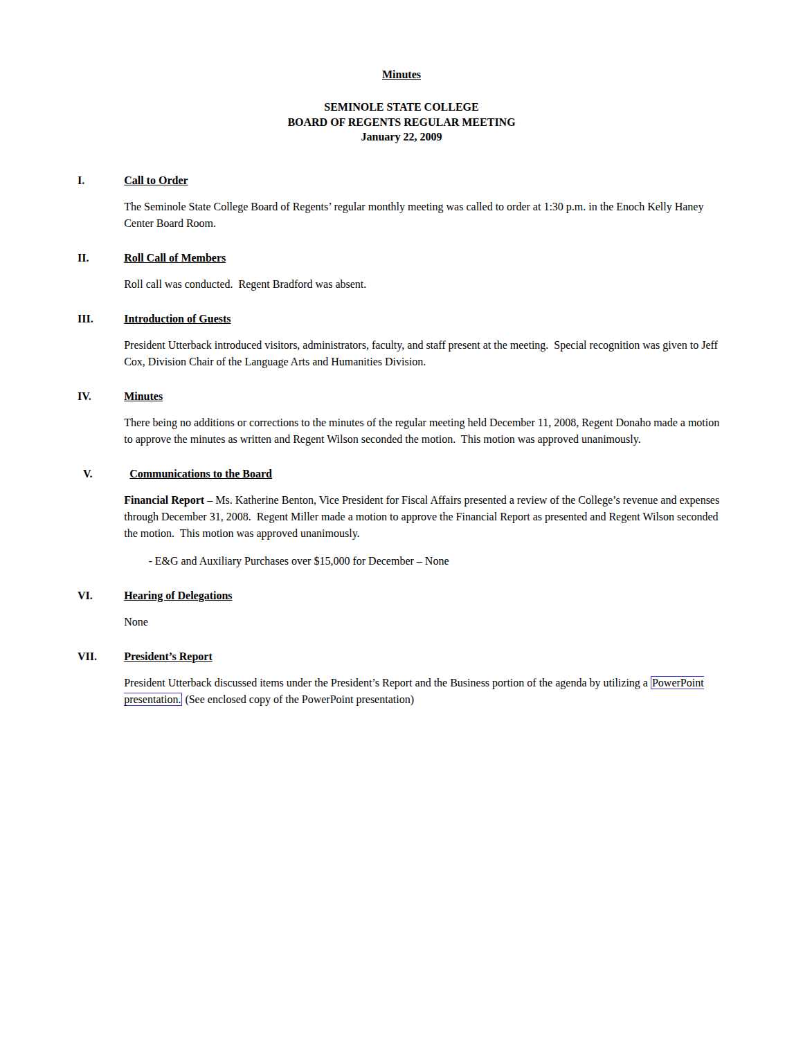Minutes
SEMINOLE STATE COLLEGE
BOARD OF REGENTS REGULAR MEETING
January 22, 2009
I. Call to Order
The Seminole State College Board of Regents’ regular monthly meeting was called to order at 1:30 p.m. in the Enoch Kelly Haney Center Board Room.
II. Roll Call of Members
Roll call was conducted. Regent Bradford was absent.
III. Introduction of Guests
President Utterback introduced visitors, administrators, faculty, and staff present at the meeting. Special recognition was given to Jeff Cox, Division Chair of the Language Arts and Humanities Division.
IV. Minutes
There being no additions or corrections to the minutes of the regular meeting held December 11, 2008, Regent Donaho made a motion to approve the minutes as written and Regent Wilson seconded the motion. This motion was approved unanimously.
V. Communications to the Board
Financial Report – Ms. Katherine Benton, Vice President for Fiscal Affairs presented a review of the College’s revenue and expenses through December 31, 2008. Regent Miller made a motion to approve the Financial Report as presented and Regent Wilson seconded the motion. This motion was approved unanimously.
- E&G and Auxiliary Purchases over $15,000 for December – None
VI. Hearing of Delegations
None
VII. President’s Report
President Utterback discussed items under the President’s Report and the Business portion of the agenda by utilizing a PowerPoint presentation. (See enclosed copy of the PowerPoint presentation)